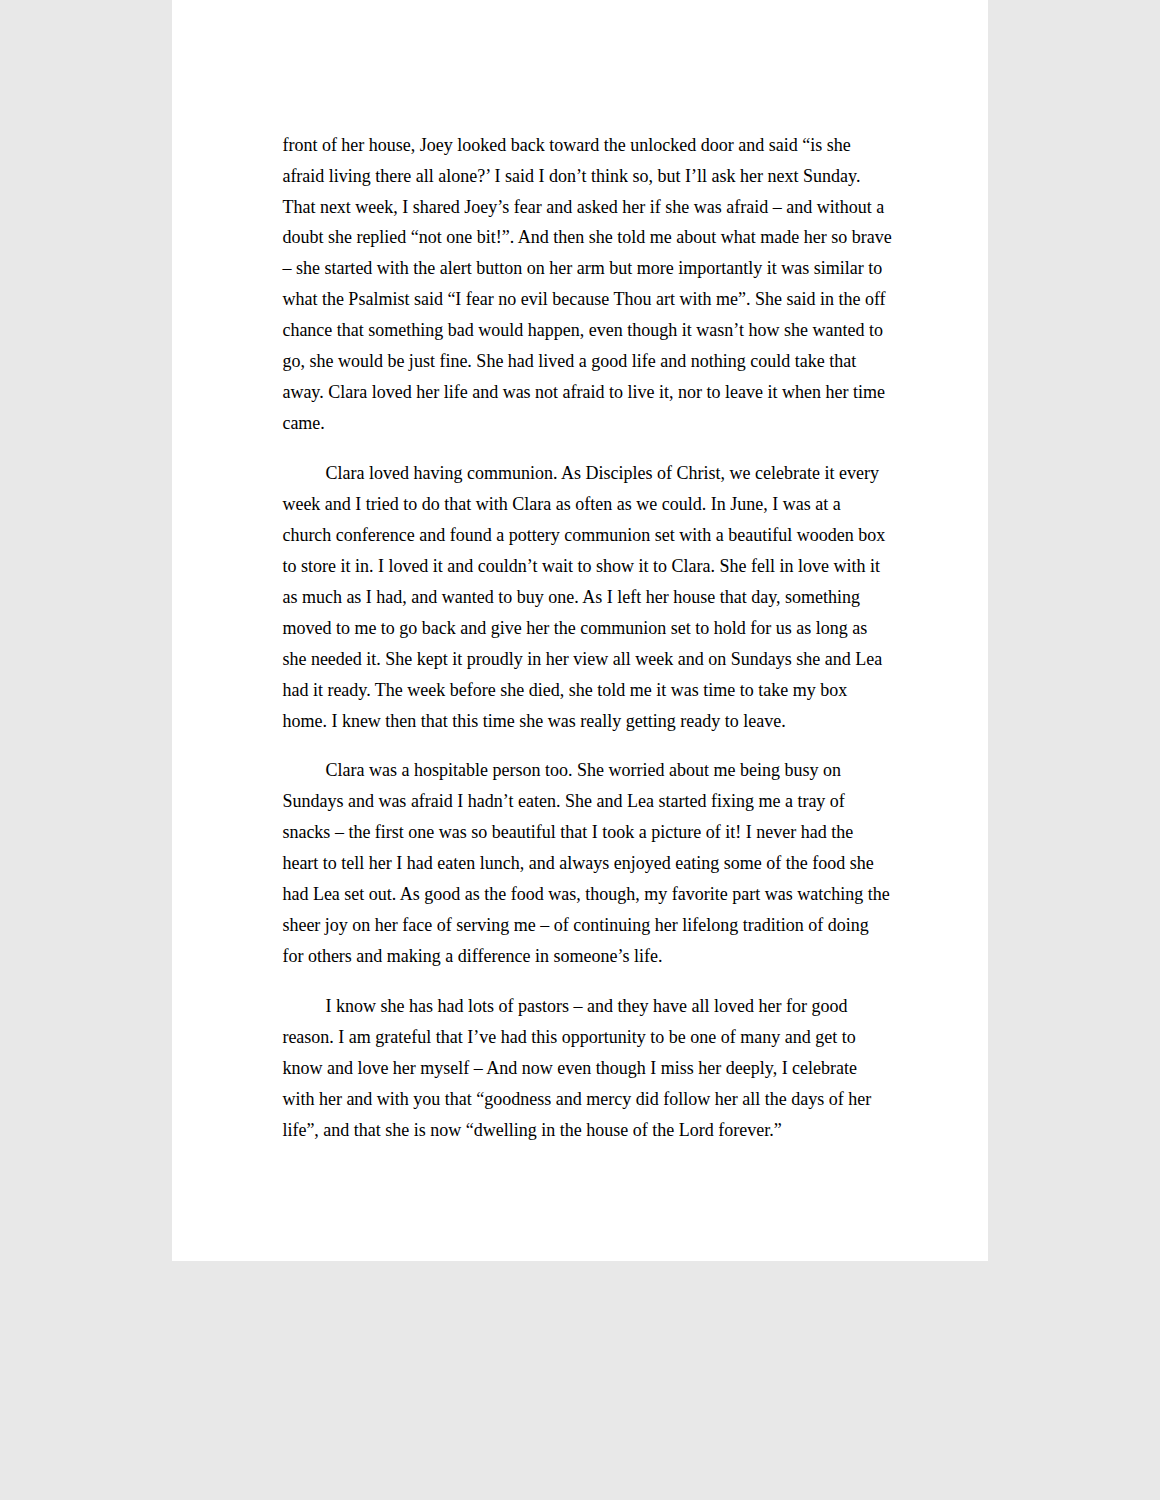front of her house, Joey looked back toward the unlocked door and said “is she afraid living there all alone?’ I said I don’t think so, but I’ll ask her next Sunday. That next week, I shared Joey’s fear and asked her if she was afraid – and without a doubt she replied “not one bit!”. And then she told me about what made her so brave – she started with the alert button on her arm but more importantly it was similar to what the Psalmist said “I fear no evil because Thou art with me”. She said in the off chance that something bad would happen, even though it wasn’t how she wanted to go, she would be just fine. She had lived a good life and nothing could take that away. Clara loved her life and was not afraid to live it, nor to leave it when her time came.
Clara loved having communion. As Disciples of Christ, we celebrate it every week and I tried to do that with Clara as often as we could. In June, I was at a church conference and found a pottery communion set with a beautiful wooden box to store it in. I loved it and couldn’t wait to show it to Clara. She fell in love with it as much as I had, and wanted to buy one. As I left her house that day, something moved to me to go back and give her the communion set to hold for us as long as she needed it. She kept it proudly in her view all week and on Sundays she and Lea had it ready. The week before she died, she told me it was time to take my box home. I knew then that this time she was really getting ready to leave.
Clara was a hospitable person too. She worried about me being busy on Sundays and was afraid I hadn’t eaten. She and Lea started fixing me a tray of snacks – the first one was so beautiful that I took a picture of it! I never had the heart to tell her I had eaten lunch, and always enjoyed eating some of the food she had Lea set out. As good as the food was, though, my favorite part was watching the sheer joy on her face of serving me – of continuing her lifelong tradition of doing for others and making a difference in someone’s life.
I know she has had lots of pastors – and they have all loved her for good reason. I am grateful that I’ve had this opportunity to be one of many and get to know and love her myself – And now even though I miss her deeply, I celebrate with her and with you that “goodness and mercy did follow her all the days of her life”, and that she is now “dwelling in the house of the Lord forever.”